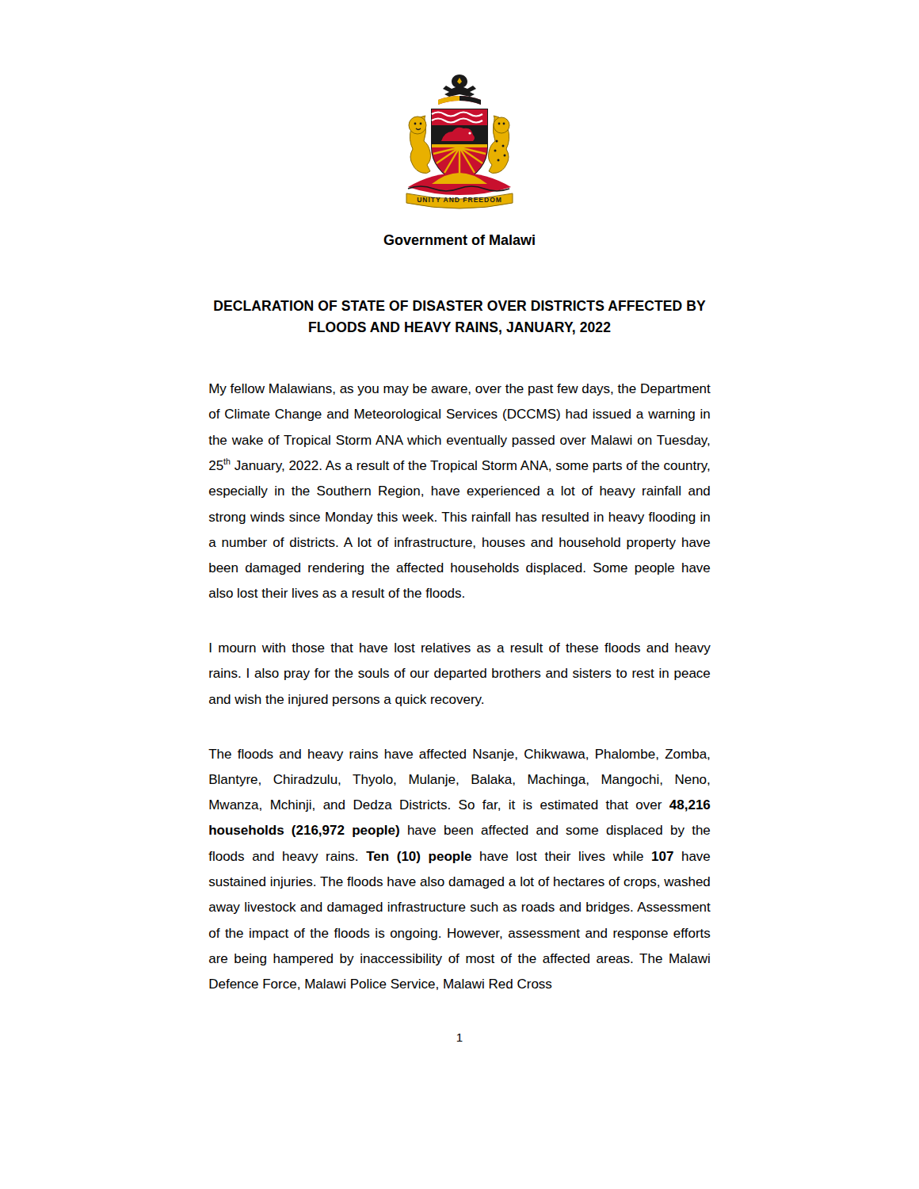UNITY AND FREEDOM
Government of Malawi
DECLARATION OF STATE OF DISASTER OVER DISTRICTS AFFECTED BY FLOODS AND HEAVY RAINS, JANUARY, 2022
My fellow Malawians, as you may be aware, over the past few days, the Department of Climate Change and Meteorological Services (DCCMS) had issued a warning in the wake of Tropical Storm ANA which eventually passed over Malawi on Tuesday, 25th January, 2022. As a result of the Tropical Storm ANA, some parts of the country, especially in the Southern Region, have experienced a lot of heavy rainfall and strong winds since Monday this week. This rainfall has resulted in heavy flooding in a number of districts. A lot of infrastructure, houses and household property have been damaged rendering the affected households displaced. Some people have also lost their lives as a result of the floods.
I mourn with those that have lost relatives as a result of these floods and heavy rains. I also pray for the souls of our departed brothers and sisters to rest in peace and wish the injured persons a quick recovery.
The floods and heavy rains have affected Nsanje, Chikwawa, Phalombe, Zomba, Blantyre, Chiradzulu, Thyolo, Mulanje, Balaka, Machinga, Mangochi, Neno, Mwanza, Mchinji, and Dedza Districts. So far, it is estimated that over 48,216 households (216,972 people) have been affected and some displaced by the floods and heavy rains. Ten (10) people have lost their lives while 107 have sustained injuries. The floods have also damaged a lot of hectares of crops, washed away livestock and damaged infrastructure such as roads and bridges. Assessment of the impact of the floods is ongoing. However, assessment and response efforts are being hampered by inaccessibility of most of the affected areas. The Malawi Defence Force, Malawi Police Service, Malawi Red Cross
1